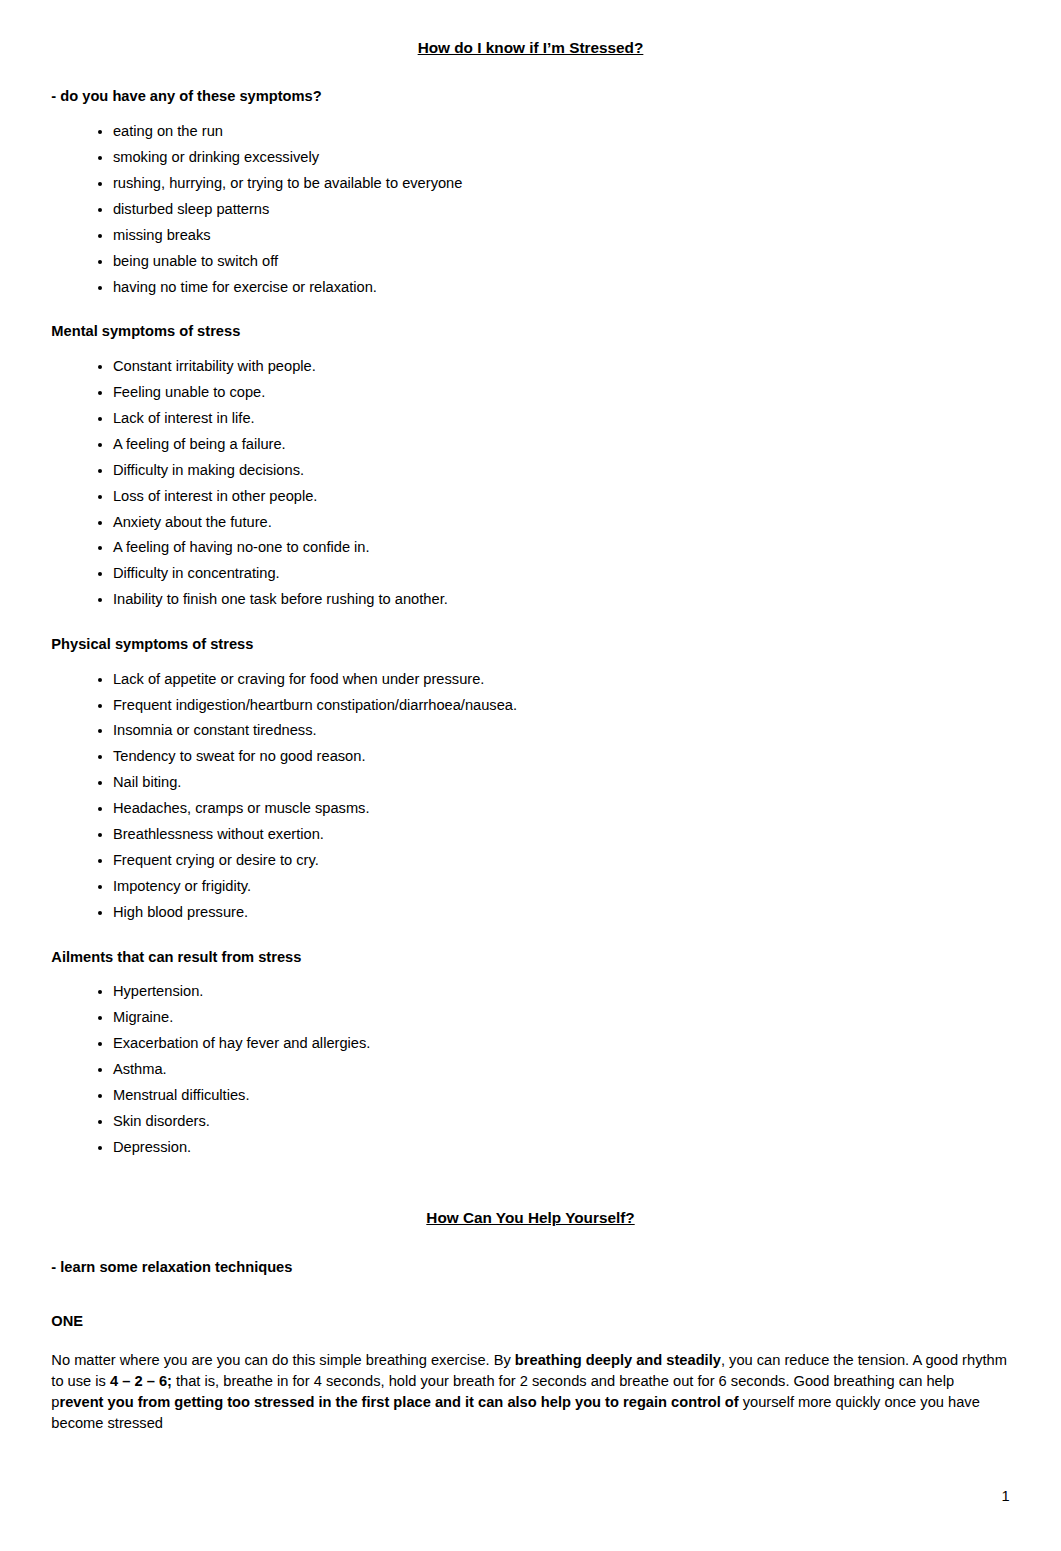How do I know if I’m Stressed?
- do you have any of these symptoms?
eating on the run
smoking or drinking excessively
rushing, hurrying, or trying to be available to everyone
disturbed sleep patterns
missing breaks
being unable to switch off
having no time for exercise or relaxation.
Mental symptoms of stress
Constant irritability with people.
Feeling unable to cope.
Lack of interest in life.
A feeling of being a failure.
Difficulty in making decisions.
Loss of interest in other people.
Anxiety about the future.
A feeling of having no-one to confide in.
Difficulty in concentrating.
Inability to finish one task before rushing to another.
Physical symptoms of stress
Lack of appetite or craving for food when under pressure.
Frequent indigestion/heartburn constipation/diarrhoea/nausea.
Insomnia or constant tiredness.
Tendency to sweat for no good reason.
Nail biting.
Headaches, cramps or muscle spasms.
Breathlessness without exertion.
Frequent crying or desire to cry.
Impotency or frigidity.
High blood pressure.
Ailments that can result from stress
Hypertension.
Migraine.
Exacerbation of hay fever and allergies.
Asthma.
Menstrual difficulties.
Skin disorders.
Depression.
How Can You Help Yourself?
- learn some relaxation techniques
ONE
No matter where you are you can do this simple breathing exercise. By breathing deeply and steadily, you can reduce the tension. A good rhythm to use is 4 – 2 – 6; that is, breathe in for 4 seconds, hold your breath for 2 seconds and breathe out for 6 seconds. Good breathing can help prevent you from getting too stressed in the first place and it can also help you to regain control of yourself more quickly once you have become stressed
1